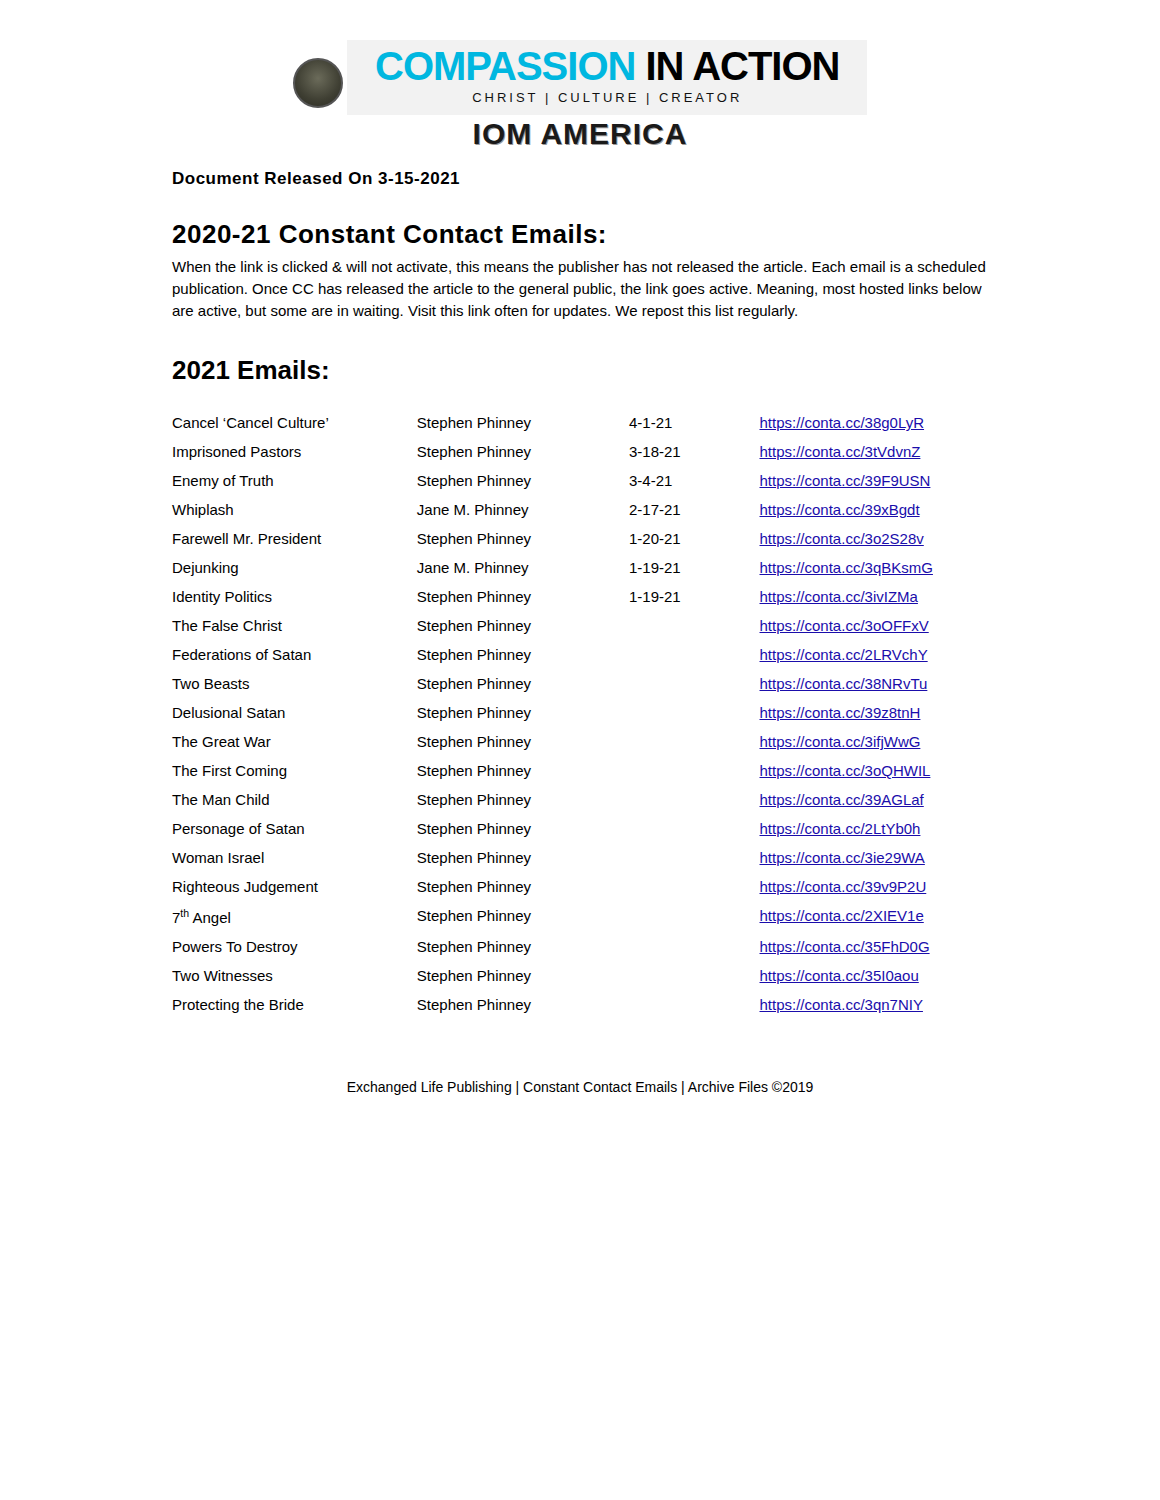COMPASSION IN ACTION
CHRIST | CULTURE | CREATOR
IOM AMERICA
Document Released On 3-15-2021
2020-21 Constant Contact Emails:
When the link is clicked & will not activate, this means the publisher has not released the article. Each email is a scheduled publication. Once CC has released the article to the general public, the link goes active. Meaning, most hosted links below are active, but some are in waiting. Visit this link often for updates. We repost this list regularly.
2021 Emails:
| Cancel ‘Cancel Culture’ | Stephen Phinney | 4-1-21 | https://conta.cc/38g0LyR |
| Imprisoned Pastors | Stephen Phinney | 3-18-21 | https://conta.cc/3tVdvnZ |
| Enemy of Truth | Stephen Phinney | 3-4-21 | https://conta.cc/39F9USN |
| Whiplash | Jane M. Phinney | 2-17-21 | https://conta.cc/39xBgdt |
| Farewell Mr. President | Stephen Phinney | 1-20-21 | https://conta.cc/3o2S28v |
| Dejunking | Jane M. Phinney | 1-19-21 | https://conta.cc/3qBKsmG |
| Identity Politics | Stephen Phinney | 1-19-21 | https://conta.cc/3ivIZMa |
| The False Christ | Stephen Phinney | | https://conta.cc/3oOFFxV |
| Federations of Satan | Stephen Phinney | | https://conta.cc/2LRVchY |
| Two Beasts | Stephen Phinney | | https://conta.cc/38NRvTu |
| Delusional Satan | Stephen Phinney | | https://conta.cc/39z8tnH |
| The Great War | Stephen Phinney | | https://conta.cc/3ifjWwG |
| The First Coming | Stephen Phinney | | https://conta.cc/3oQHWIL |
| The Man Child | Stephen Phinney | | https://conta.cc/39AGLaf |
| Personage of Satan | Stephen Phinney | | https://conta.cc/2LtYb0h |
| Woman Israel | Stephen Phinney | | https://conta.cc/3ie29WA |
| Righteous Judgement | Stephen Phinney | | https://conta.cc/39v9P2U |
| 7 th Angel | Stephen Phinney | | https://conta.cc/2XIEV1e |
| Powers To Destroy | Stephen Phinney | | https://conta.cc/35FhD0G |
| Two Witnesses | Stephen Phinney | | https://conta.cc/35I0aou |
| Protecting the Bride | Stephen Phinney | | https://conta.cc/3qn7NIY |
Exchanged Life Publishing | Constant Contact Emails | Archive Files ©2019